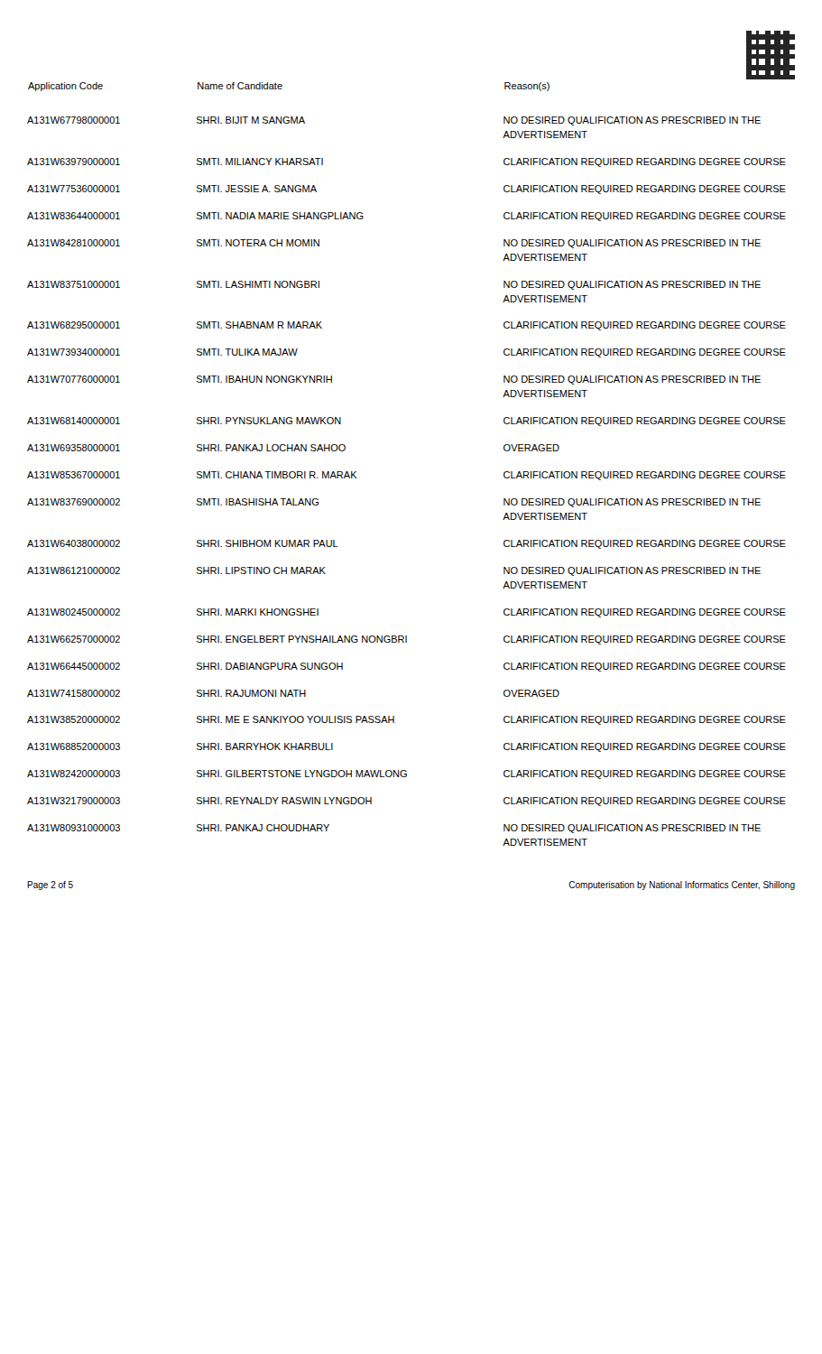| Application Code | Name of Candidate | Reason(s) |
| --- | --- | --- |
| A131W67798000001 | SHRI. BIJIT M SANGMA | NO DESIRED QUALIFICATION AS PRESCRIBED IN THE ADVERTISEMENT |
| A131W63979000001 | SMTI. MILIANCY KHARSATI | CLARIFICATION REQUIRED REGARDING DEGREE COURSE |
| A131W77536000001 | SMTI. JESSIE A. SANGMA | CLARIFICATION REQUIRED REGARDING DEGREE COURSE |
| A131W83644000001 | SMTI. NADIA MARIE SHANGPLIANG | CLARIFICATION REQUIRED REGARDING DEGREE COURSE |
| A131W84281000001 | SMTI. NOTERA CH MOMIN | NO DESIRED QUALIFICATION AS PRESCRIBED IN THE ADVERTISEMENT |
| A131W83751000001 | SMTI. LASHIMTI NONGBRI | NO DESIRED QUALIFICATION AS PRESCRIBED IN THE ADVERTISEMENT |
| A131W68295000001 | SMTI. SHABNAM R MARAK | CLARIFICATION REQUIRED REGARDING DEGREE COURSE |
| A131W73934000001 | SMTI. TULIKA MAJAW | CLARIFICATION REQUIRED REGARDING DEGREE COURSE |
| A131W70776000001 | SMTI. IBAHUN NONGKYNRIH | NO DESIRED QUALIFICATION AS PRESCRIBED IN THE ADVERTISEMENT |
| A131W68140000001 | SHRI. PYNSUKLANG MAWKON | CLARIFICATION REQUIRED REGARDING DEGREE COURSE |
| A131W69358000001 | SHRI. PANKAJ LOCHAN SAHOO | OVERAGED |
| A131W85367000001 | SMTI. CHIANA TIMBORI R. MARAK | CLARIFICATION REQUIRED REGARDING DEGREE COURSE |
| A131W83769000002 | SMTI. IBASHISHA TALANG | NO DESIRED QUALIFICATION AS PRESCRIBED IN THE ADVERTISEMENT |
| A131W64038000002 | SHRI. SHIBHOM KUMAR PAUL | CLARIFICATION REQUIRED REGARDING DEGREE COURSE |
| A131W86121000002 | SHRI. LIPSTINO CH MARAK | NO DESIRED QUALIFICATION AS PRESCRIBED IN THE ADVERTISEMENT |
| A131W80245000002 | SHRI. MARKI KHONGSHEI | CLARIFICATION REQUIRED REGARDING DEGREE COURSE |
| A131W66257000002 | SHRI. ENGELBERT PYNSHAILANG NONGBRI | CLARIFICATION REQUIRED REGARDING DEGREE COURSE |
| A131W66445000002 | SHRI. DABIANGPURA SUNGOH | CLARIFICATION REQUIRED REGARDING DEGREE COURSE |
| A131W74158000002 | SHRI. RAJUMONI NATH | OVERAGED |
| A131W38520000002 | SHRI. ME E SANKIYOO YOULISIS PASSAH | CLARIFICATION REQUIRED REGARDING DEGREE COURSE |
| A131W68852000003 | SHRI. BARRYHOK KHARBULI | CLARIFICATION REQUIRED REGARDING DEGREE COURSE |
| A131W82420000003 | SHRI. GILBERTSTONE LYNGDOH MAWLONG | CLARIFICATION REQUIRED REGARDING DEGREE COURSE |
| A131W32179000003 | SHRI. REYNALDY RASWIN LYNGDOH | CLARIFICATION REQUIRED REGARDING DEGREE COURSE |
| A131W80931000003 | SHRI. PANKAJ CHOUDHARY | NO DESIRED QUALIFICATION AS PRESCRIBED IN THE ADVERTISEMENT |
Page 2 of 5 Computerisation by National Informatics Center, Shillong